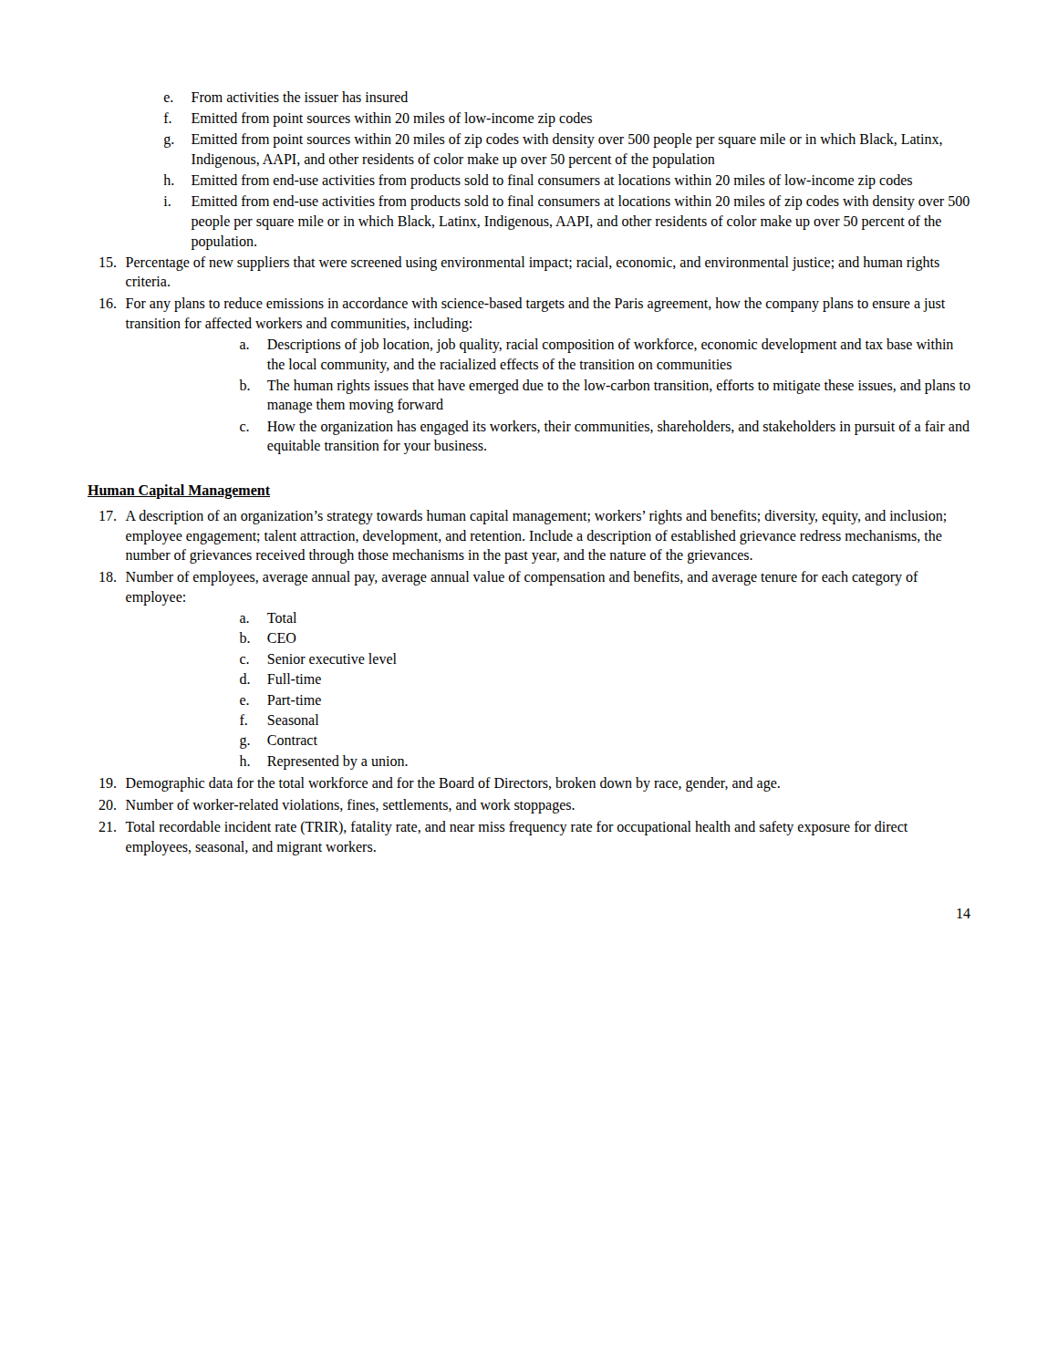e. From activities the issuer has insured
f. Emitted from point sources within 20 miles of low-income zip codes
g. Emitted from point sources within 20 miles of zip codes with density over 500 people per square mile or in which Black, Latinx, Indigenous, AAPI, and other residents of color make up over 50 percent of the population
h. Emitted from end-use activities from products sold to final consumers at locations within 20 miles of low-income zip codes
i. Emitted from end-use activities from products sold to final consumers at locations within 20 miles of zip codes with density over 500 people per square mile or in which Black, Latinx, Indigenous, AAPI, and other residents of color make up over 50 percent of the population.
15. Percentage of new suppliers that were screened using environmental impact; racial, economic, and environmental justice; and human rights criteria.
16. For any plans to reduce emissions in accordance with science-based targets and the Paris agreement, how the company plans to ensure a just transition for affected workers and communities, including:
a. Descriptions of job location, job quality, racial composition of workforce, economic development and tax base within the local community, and the racialized effects of the transition on communities
b. The human rights issues that have emerged due to the low-carbon transition, efforts to mitigate these issues, and plans to manage them moving forward
c. How the organization has engaged its workers, their communities, shareholders, and stakeholders in pursuit of a fair and equitable transition for your business.
Human Capital Management
17. A description of an organization’s strategy towards human capital management; workers’ rights and benefits; diversity, equity, and inclusion; employee engagement; talent attraction, development, and retention. Include a description of established grievance redress mechanisms, the number of grievances received through those mechanisms in the past year, and the nature of the grievances.
18. Number of employees, average annual pay, average annual value of compensation and benefits, and average tenure for each category of employee:
a. Total
b. CEO
c. Senior executive level
d. Full-time
e. Part-time
f. Seasonal
g. Contract
h. Represented by a union.
19. Demographic data for the total workforce and for the Board of Directors, broken down by race, gender, and age.
20. Number of worker-related violations, fines, settlements, and work stoppages.
21. Total recordable incident rate (TRIR), fatality rate, and near miss frequency rate for occupational health and safety exposure for direct employees, seasonal, and migrant workers.
14